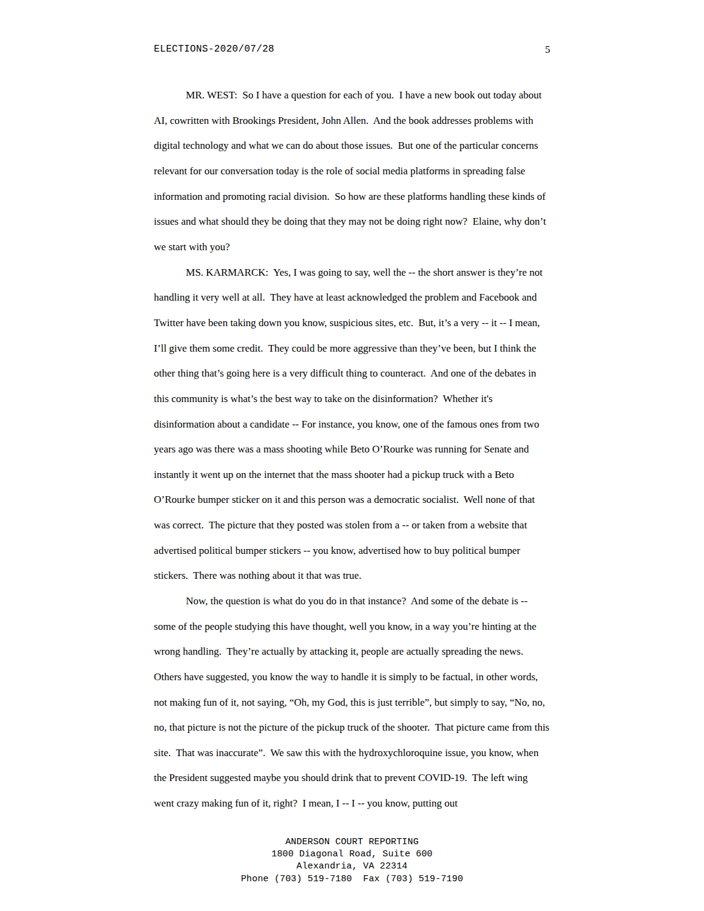ELECTIONS-2020/07/28
5
MR. WEST: So I have a question for each of you. I have a new book out today about AI, cowritten with Brookings President, John Allen. And the book addresses problems with digital technology and what we can do about those issues. But one of the particular concerns relevant for our conversation today is the role of social media platforms in spreading false information and promoting racial division. So how are these platforms handling these kinds of issues and what should they be doing that they may not be doing right now? Elaine, why don’t we start with you?
MS. KARMARCK: Yes, I was going to say, well the -- the short answer is they’re not handling it very well at all. They have at least acknowledged the problem and Facebook and Twitter have been taking down you know, suspicious sites, etc. But, it’s a very -- it -- I mean, I’ll give them some credit. They could be more aggressive than they’ve been, but I think the other thing that’s going here is a very difficult thing to counteract. And one of the debates in this community is what’s the best way to take on the disinformation? Whether it's disinformation about a candidate -- For instance, you know, one of the famous ones from two years ago was there was a mass shooting while Beto O’Rourke was running for Senate and instantly it went up on the internet that the mass shooter had a pickup truck with a Beto O’Rourke bumper sticker on it and this person was a democratic socialist. Well none of that was correct. The picture that they posted was stolen from a -- or taken from a website that advertised political bumper stickers -- you know, advertised how to buy political bumper stickers. There was nothing about it that was true.
Now, the question is what do you do in that instance? And some of the debate is -- some of the people studying this have thought, well you know, in a way you’re hinting at the wrong handling. They’re actually by attacking it, people are actually spreading the news. Others have suggested, you know the way to handle it is simply to be factual, in other words, not making fun of it, not saying, “Oh, my God, this is just terrible”, but simply to say, “No, no, no, that picture is not the picture of the pickup truck of the shooter. That picture came from this site. That was inaccurate”. We saw this with the hydroxychloroquine issue, you know, when the President suggested maybe you should drink that to prevent COVID-19. The left wing went crazy making fun of it, right? I mean, I -- I -- you know, putting out
ANDERSON COURT REPORTING
1800 Diagonal Road, Suite 600
Alexandria, VA 22314
Phone (703) 519-7180 Fax (703) 519-7190